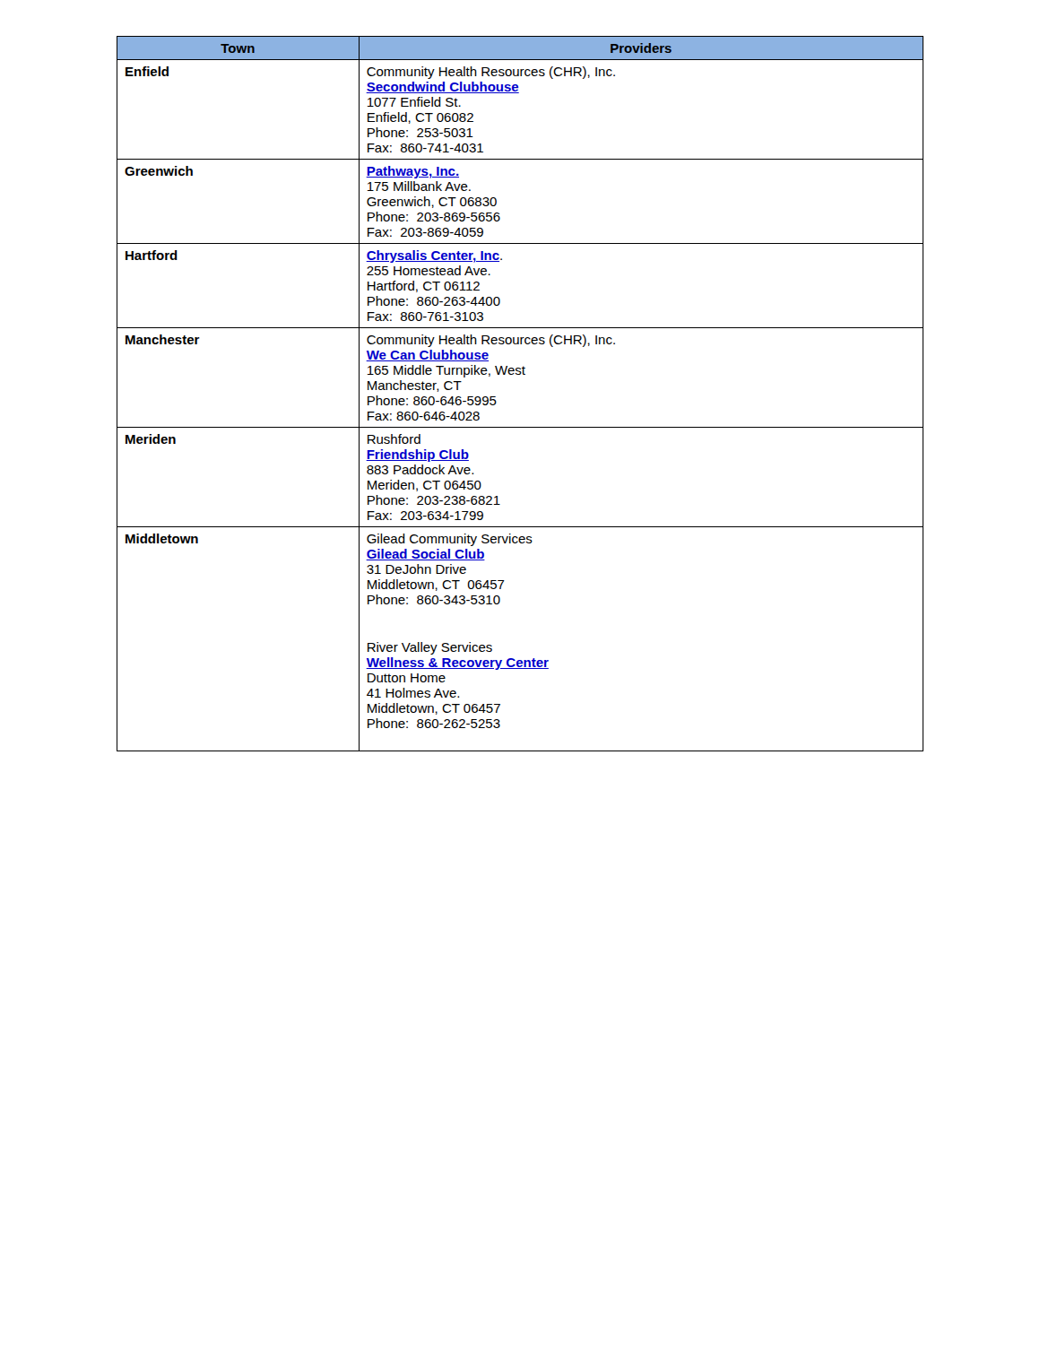| Town | Providers |
| --- | --- |
| Enfield | Community Health Resources (CHR), Inc. Secondwind Clubhouse 1077 Enfield St. Enfield, CT 06082 Phone: 253-5031 Fax: 860-741-4031 |
| Greenwich | Pathways, Inc. 175 Millbank Ave. Greenwich, CT 06830 Phone: 203-869-5656 Fax: 203-869-4059 |
| Hartford | Chrysalis Center, Inc . 255 Homestead Ave. Hartford, CT 06112 Phone: 860-263-4400 Fax: 860-761-3103 |
| Manchester | Community Health Resources (CHR), Inc. We Can Clubhouse 165 Middle Turnpike, West Manchester, CT Phone: 860-646-5995 Fax: 860-646-4028 |
| Meriden | Rushford Friendship Club 883 Paddock Ave. Meriden, CT 06450 Phone: 203-238-6821 Fax: 203-634-1799 |
| Middletown | Gilead Community Services Gilead Social Club 31 DeJohn Drive Middletown, CT 06457 Phone: 860-343-5310 River Valley Services Wellness & Recovery Center Dutton Home 41 Holmes Ave. Middletown, CT 06457 Phone: 860-262-5253 |